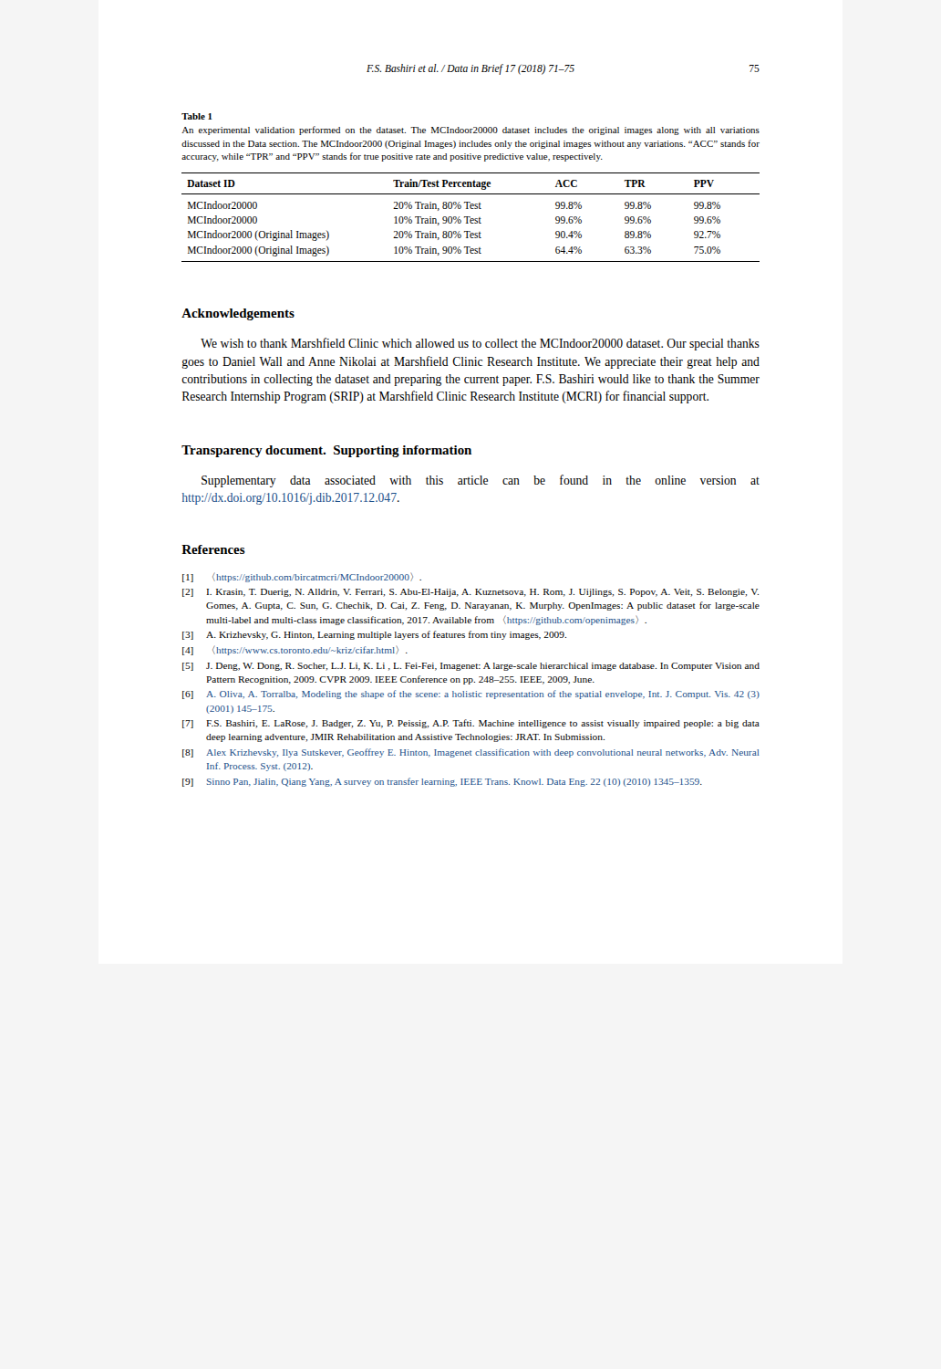F.S. Bashiri et al. / Data in Brief 17 (2018) 71–75 75
Table 1
An experimental validation performed on the dataset. The MCIndoor20000 dataset includes the original images along with all variations discussed in the Data section. The MCIndoor2000 (Original Images) includes only the original images without any variations. “ACC” stands for accuracy, while “TPR” and “PPV” stands for true positive rate and positive predictive value, respectively.
| Dataset ID | Train/Test Percentage | ACC | TPR | PPV |
| --- | --- | --- | --- | --- |
| MCIndoor20000 | 20% Train, 80% Test | 99.8% | 99.8% | 99.8% |
| MCIndoor20000 | 10% Train, 90% Test | 99.6% | 99.6% | 99.6% |
| MCIndoor2000 (Original Images) | 20% Train, 80% Test | 90.4% | 89.8% | 92.7% |
| MCIndoor2000 (Original Images) | 10% Train, 90% Test | 64.4% | 63.3% | 75.0% |
Acknowledgements
We wish to thank Marshfield Clinic which allowed us to collect the MCIndoor20000 dataset. Our special thanks goes to Daniel Wall and Anne Nikolai at Marshfield Clinic Research Institute. We appreciate their great help and contributions in collecting the dataset and preparing the current paper. F.S. Bashiri would like to thank the Summer Research Internship Program (SRIP) at Marshfield Clinic Research Institute (MCRI) for financial support.
Transparency document. Supporting information
Supplementary data associated with this article can be found in the online version at http://dx.doi.org/10.1016/j.dib.2017.12.047.
References
[1]〈https://github.com/bircatmcri/MCIndoor20000〉.
[2] I. Krasin, T. Duerig, N. Alldrin, V. Ferrari, S. Abu-El-Haija, A. Kuznetsova, H. Rom, J. Uijlings, S. Popov, A. Veit, S. Belongie, V. Gomes, A. Gupta, C. Sun, G. Chechik, D. Cai, Z. Feng, D. Narayanan, K. Murphy. OpenImages: A public dataset for large-scale multi-label and multi-class image classification, 2017. Available from 〈https://github.com/openimages〉.
[3] A. Krizhevsky, G. Hinton, Learning multiple layers of features from tiny images, 2009.
[4]〈https://www.cs.toronto.edu/~kriz/cifar.html〉.
[5] J. Deng, W. Dong, R. Socher, L.J. Li, K. Li , L. Fei-Fei, Imagenet: A large-scale hierarchical image database. In Computer Vision and Pattern Recognition, 2009. CVPR 2009. IEEE Conference on pp. 248–255. IEEE, 2009, June.
[6] A. Oliva, A. Torralba, Modeling the shape of the scene: a holistic representation of the spatial envelope, Int. J. Comput. Vis. 42 (3) (2001) 145–175.
[7] F.S. Bashiri, E. LaRose, J. Badger, Z. Yu, P. Peissig, A.P. Tafti. Machine intelligence to assist visually impaired people: a big data deep learning adventure, JMIR Rehabilitation and Assistive Technologies: JRAT. In Submission.
[8] Alex Krizhevsky, Ilya Sutskever, Geoffrey E. Hinton, Imagenet classification with deep convolutional neural networks, Adv. Neural Inf. Process. Syst. (2012).
[9] Sinno Pan, Jialin, Qiang Yang, A survey on transfer learning, IEEE Trans. Knowl. Data Eng. 22 (10) (2010) 1345–1359.